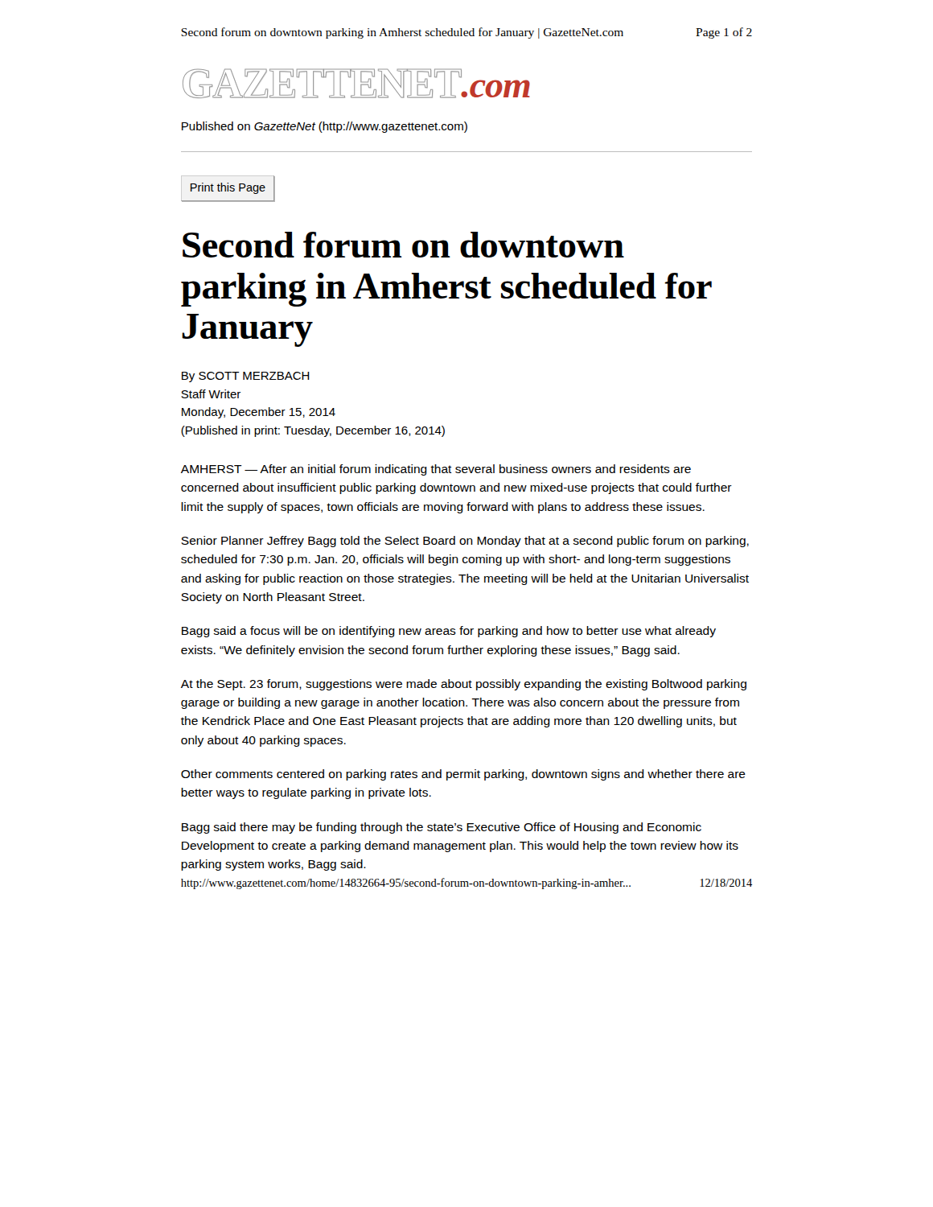Second forum on downtown parking in Amherst scheduled for January | GazetteNet.com
Page 1 of 2
GAZETTENET.com
Published on GazetteNet (http://www.gazettenet.com)
Print this Page
Second forum on downtown parking in Amherst scheduled for January
By SCOTT MERZBACH
Staff Writer
Monday, December 15, 2014
(Published in print: Tuesday, December 16, 2014)
AMHERST — After an initial forum indicating that several business owners and residents are concerned about insufficient public parking downtown and new mixed-use projects that could further limit the supply of spaces, town officials are moving forward with plans to address these issues.
Senior Planner Jeffrey Bagg told the Select Board on Monday that at a second public forum on parking, scheduled for 7:30 p.m. Jan. 20, officials will begin coming up with short- and long-term suggestions and asking for public reaction on those strategies. The meeting will be held at the Unitarian Universalist Society on North Pleasant Street.
Bagg said a focus will be on identifying new areas for parking and how to better use what already exists. “We definitely envision the second forum further exploring these issues,” Bagg said.
At the Sept. 23 forum, suggestions were made about possibly expanding the existing Boltwood parking garage or building a new garage in another location. There was also concern about the pressure from the Kendrick Place and One East Pleasant projects that are adding more than 120 dwelling units, but only about 40 parking spaces.
Other comments centered on parking rates and permit parking, downtown signs and whether there are better ways to regulate parking in private lots.
Bagg said there may be funding through the state’s Executive Office of Housing and Economic Development to create a parking demand management plan. This would help the town review how its parking system works, Bagg said.
http://www.gazettenet.com/home/14832664-95/second-forum-on-downtown-parking-in-amher...
12/18/2014